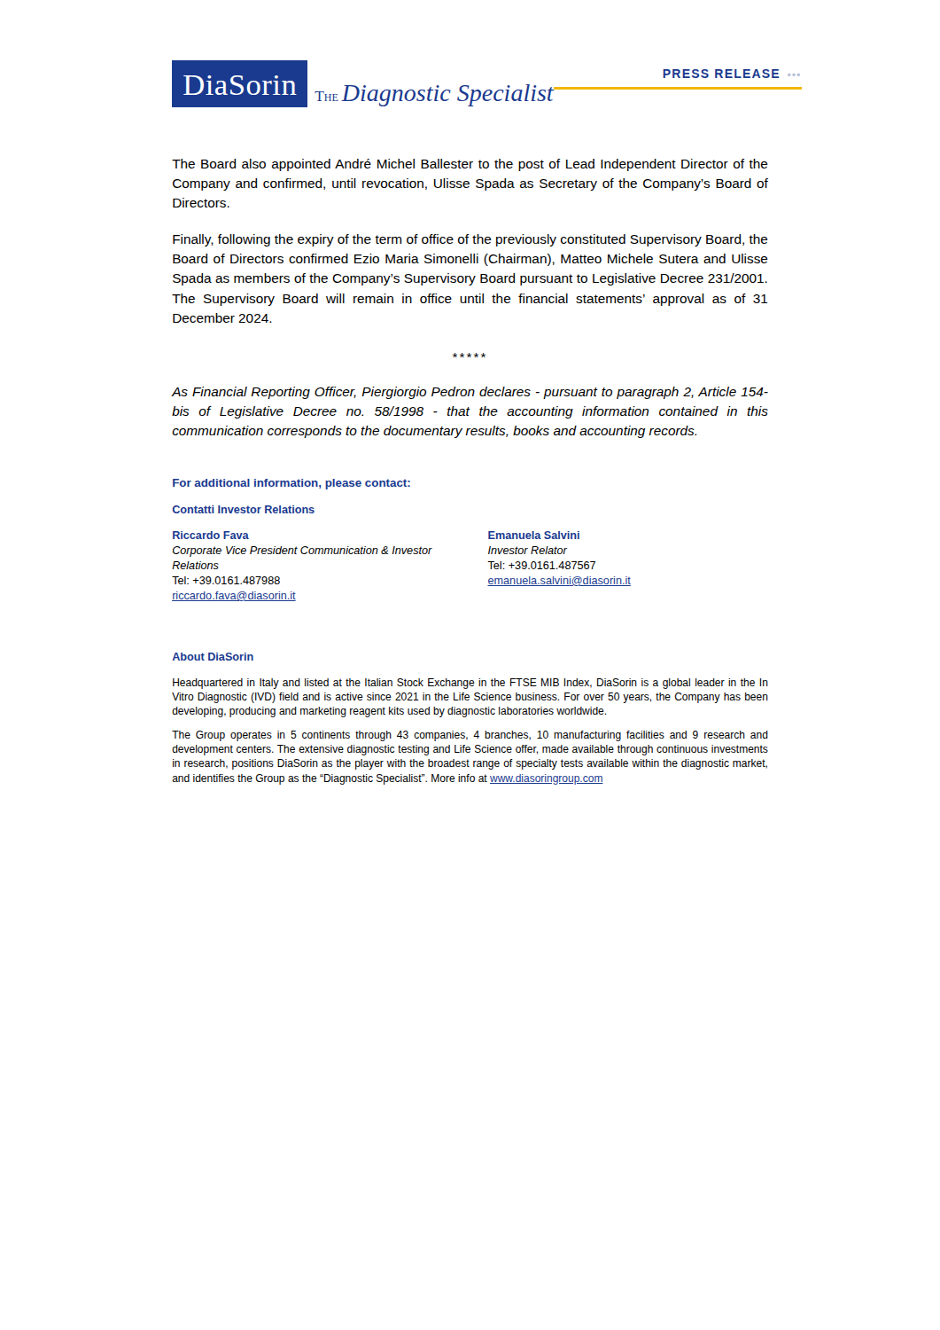DiaSorin
The Diagnostic Specialist
PRESS RELEASE◦◦◦
The Board also appointed André Michel Ballester to the post of Lead Independent Director of the Company and confirmed, until revocation, Ulisse Spada as Secretary of the Company’s Board of Directors.
Finally, following the expiry of the term of office of the previously constituted Supervisory Board, the Board of Directors confirmed Ezio Maria Simonelli (Chairman), Matteo Michele Sutera and Ulisse Spada as members of the Company’s Supervisory Board pursuant to Legislative Decree 231/2001. The Supervisory Board will remain in office until the financial statements’ approval as of 31 December 2024.
*****
As Financial Reporting Officer, Piergiorgio Pedron declares - pursuant to paragraph 2, Article 154-bis of Legislative Decree no. 58/1998 - that the accounting information contained in this communication corresponds to the documentary results, books and accounting records.
For additional information, please contact:
Contatti Investor Relations
Riccardo Fava
Corporate Vice President Communication & Investor Relations
Tel: +39.0161.487988
riccardo.fava@diasorin.it
Emanuela Salvini
Investor Relator
Tel: +39.0161.487567
emanuela.salvini@diasorin.it
About DiaSorin
Headquartered in Italy and listed at the Italian Stock Exchange in the FTSE MIB Index, DiaSorin is a global leader in the In Vitro Diagnostic (IVD) field and is active since 2021 in the Life Science business. For over 50 years, the Company has been developing, producing and marketing reagent kits used by diagnostic laboratories worldwide.
The Group operates in 5 continents through 43 companies, 4 branches, 10 manufacturing facilities and 9 research and development centers. The extensive diagnostic testing and Life Science offer, made available through continuous investments in research, positions DiaSorin as the player with the broadest range of specialty tests available within the diagnostic market, and identifies the Group as the “Diagnostic Specialist”. More info at www.diasoringroup.com